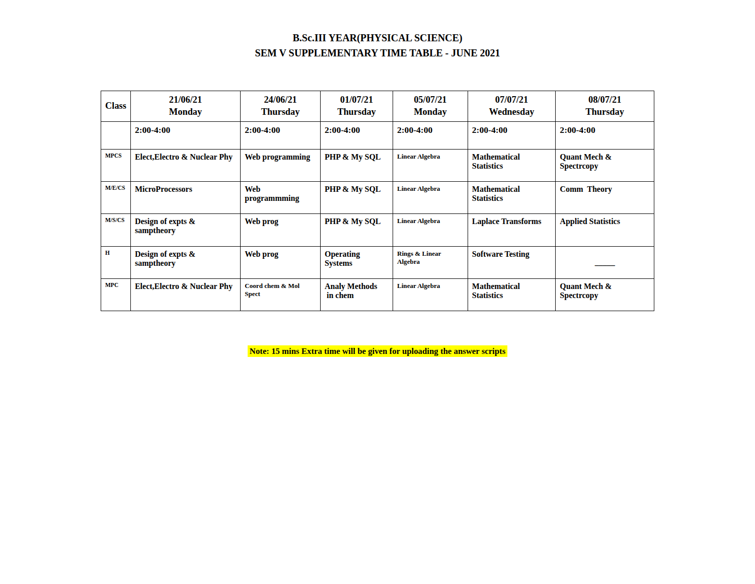B.Sc.III YEAR(PHYSICAL SCIENCE)
SEM V SUPPLEMENTARY TIME TABLE - JUNE 2021
| Class | 21/06/21 Monday | 24/06/21 Thursday | 01/07/21 Thursday | 05/07/21 Monday | 07/07/21 Wednesday | 08/07/21 Thursday |
| --- | --- | --- | --- | --- | --- | --- |
| | 2:00-4:00 | 2:00-4:00 | 2:00-4:00 | 2:00-4:00 | 2:00-4:00 | 2:00-4:00 |
| MPCS | Elect,Electro & Nuclear Phy | Web programming | PHP & My SQL | Linear Algebra | Mathematical Statistics | Quant Mech & Spectrcopy |
| M/E/CS | MicroProcessors | Web programmming | PHP & My SQL | Linear Algebra | Mathematical Statistics | Comm Theory |
| M/S/CS | Design of expts & samptheory | Web prog | PHP & My SQL | Linear Algebra | Laplace Transforms | Applied Statistics |
| H | Design of expts & samptheory | Web prog | Operating Systems | Rings & Linear Algebra | Software Testing | _____ |
| MPC | Elect,Electro & Nuclear Phy | Coord chem & Mol Spect | Analy Methods in chem | Linear Algebra | Mathematical Statistics | Quant Mech & Spectrcopy |
Note: 15 mins Extra time will be given for uploading the answer scripts